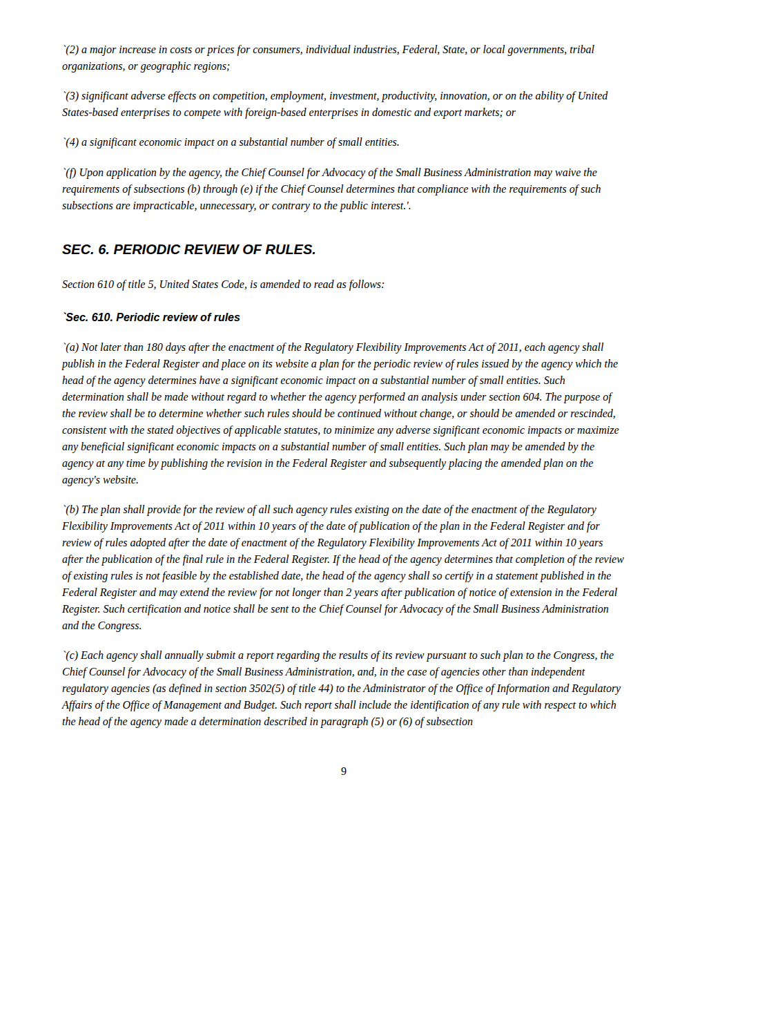`(2) a major increase in costs or prices for consumers, individual industries, Federal, State, or local governments, tribal organizations, or geographic regions;
`(3) significant adverse effects on competition, employment, investment, productivity, innovation, or on the ability of United States-based enterprises to compete with foreign-based enterprises in domestic and export markets; or
`(4) a significant economic impact on a substantial number of small entities.
`(f) Upon application by the agency, the Chief Counsel for Advocacy of the Small Business Administration may waive the requirements of subsections (b) through (e) if the Chief Counsel determines that compliance with the requirements of such subsections are impracticable, unnecessary, or contrary to the public interest.'.
SEC. 6. PERIODIC REVIEW OF RULES.
Section 610 of title 5, United States Code, is amended to read as follows:
`Sec. 610. Periodic review of rules
`(a) Not later than 180 days after the enactment of the Regulatory Flexibility Improvements Act of 2011, each agency shall publish in the Federal Register and place on its website a plan for the periodic review of rules issued by the agency which the head of the agency determines have a significant economic impact on a substantial number of small entities. Such determination shall be made without regard to whether the agency performed an analysis under section 604. The purpose of the review shall be to determine whether such rules should be continued without change, or should be amended or rescinded, consistent with the stated objectives of applicable statutes, to minimize any adverse significant economic impacts or maximize any beneficial significant economic impacts on a substantial number of small entities. Such plan may be amended by the agency at any time by publishing the revision in the Federal Register and subsequently placing the amended plan on the agency's website.
`(b) The plan shall provide for the review of all such agency rules existing on the date of the enactment of the Regulatory Flexibility Improvements Act of 2011 within 10 years of the date of publication of the plan in the Federal Register and for review of rules adopted after the date of enactment of the Regulatory Flexibility Improvements Act of 2011 within 10 years after the publication of the final rule in the Federal Register. If the head of the agency determines that completion of the review of existing rules is not feasible by the established date, the head of the agency shall so certify in a statement published in the Federal Register and may extend the review for not longer than 2 years after publication of notice of extension in the Federal Register. Such certification and notice shall be sent to the Chief Counsel for Advocacy of the Small Business Administration and the Congress.
`(c) Each agency shall annually submit a report regarding the results of its review pursuant to such plan to the Congress, the Chief Counsel for Advocacy of the Small Business Administration, and, in the case of agencies other than independent regulatory agencies (as defined in section 3502(5) of title 44) to the Administrator of the Office of Information and Regulatory Affairs of the Office of Management and Budget. Such report shall include the identification of any rule with respect to which the head of the agency made a determination described in paragraph (5) or (6) of subsection
9